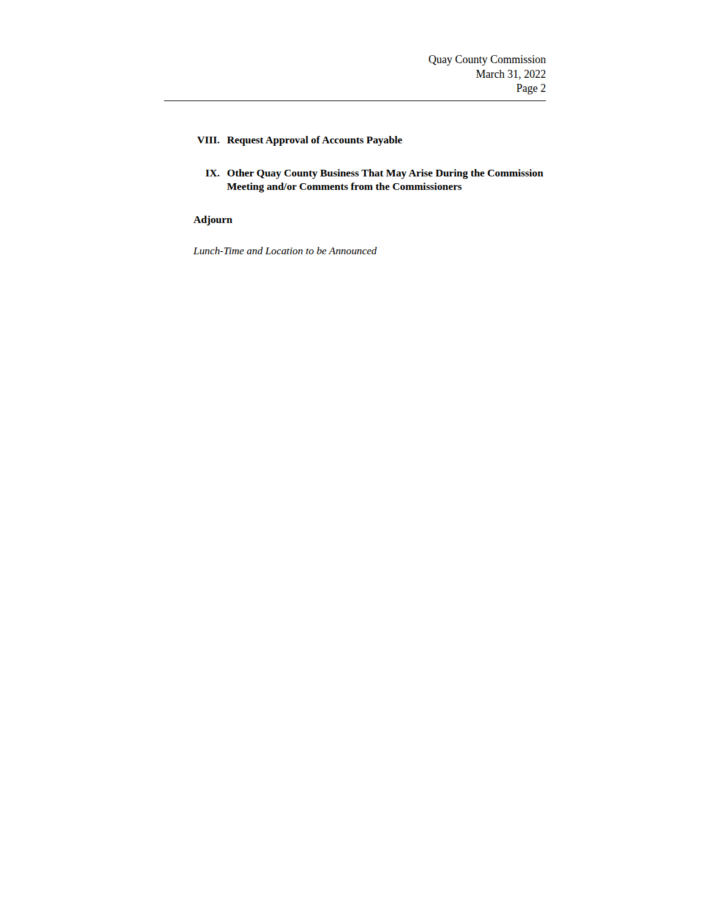Quay County Commission March 31, 2022 Page 2
VIII. Request Approval of Accounts Payable
IX. Other Quay County Business That May Arise During the Commission Meeting and/or Comments from the Commissioners
Adjourn
Lunch-Time and Location to be Announced